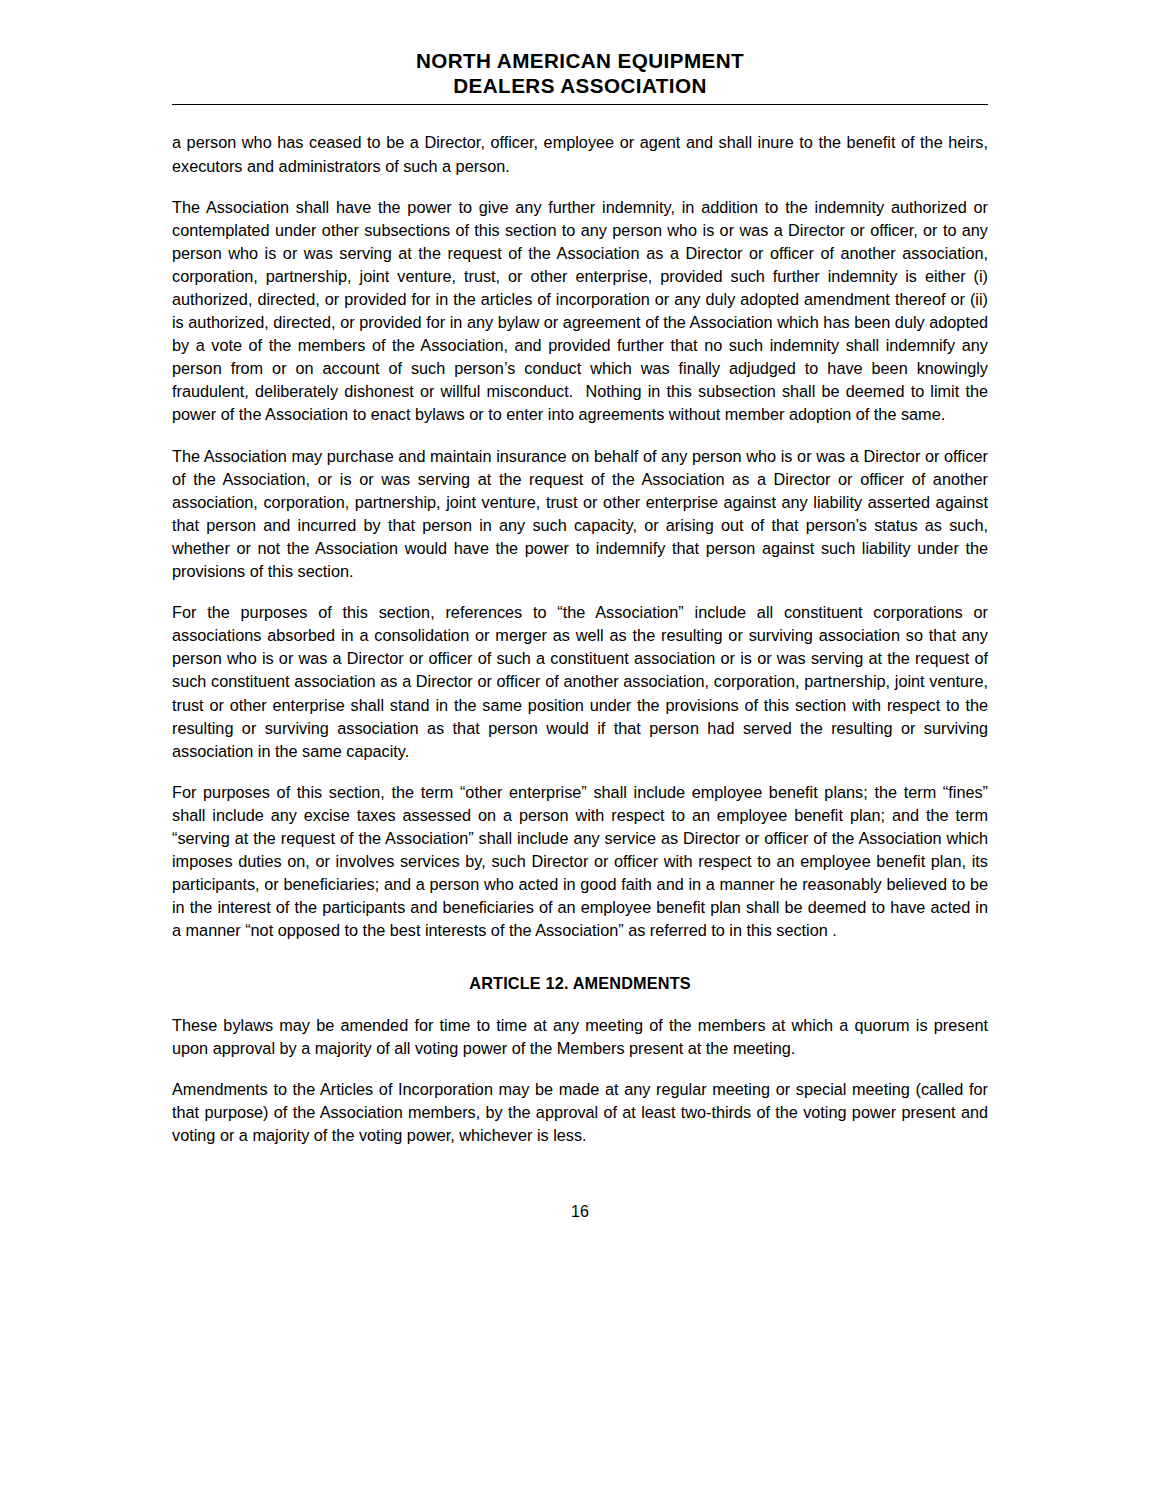NORTH AMERICAN EQUIPMENT DEALERS ASSOCIATION
a person who has ceased to be a Director, officer, employee or agent and shall inure to the benefit of the heirs, executors and administrators of such a person.
The Association shall have the power to give any further indemnity, in addition to the indemnity authorized or contemplated under other subsections of this section to any person who is or was a Director or officer, or to any person who is or was serving at the request of the Association as a Director or officer of another association, corporation, partnership, joint venture, trust, or other enterprise, provided such further indemnity is either (i) authorized, directed, or provided for in the articles of incorporation or any duly adopted amendment thereof or (ii) is authorized, directed, or provided for in any bylaw or agreement of the Association which has been duly adopted by a vote of the members of the Association, and provided further that no such indemnity shall indemnify any person from or on account of such person’s conduct which was finally adjudged to have been knowingly fraudulent, deliberately dishonest or willful misconduct. Nothing in this subsection shall be deemed to limit the power of the Association to enact bylaws or to enter into agreements without member adoption of the same.
The Association may purchase and maintain insurance on behalf of any person who is or was a Director or officer of the Association, or is or was serving at the request of the Association as a Director or officer of another association, corporation, partnership, joint venture, trust or other enterprise against any liability asserted against that person and incurred by that person in any such capacity, or arising out of that person’s status as such, whether or not the Association would have the power to indemnify that person against such liability under the provisions of this section.
For the purposes of this section, references to “the Association” include all constituent corporations or associations absorbed in a consolidation or merger as well as the resulting or surviving association so that any person who is or was a Director or officer of such a constituent association or is or was serving at the request of such constituent association as a Director or officer of another association, corporation, partnership, joint venture, trust or other enterprise shall stand in the same position under the provisions of this section with respect to the resulting or surviving association as that person would if that person had served the resulting or surviving association in the same capacity.
For purposes of this section, the term “other enterprise” shall include employee benefit plans; the term “fines” shall include any excise taxes assessed on a person with respect to an employee benefit plan; and the term “serving at the request of the Association” shall include any service as Director or officer of the Association which imposes duties on, or involves services by, such Director or officer with respect to an employee benefit plan, its participants, or beneficiaries; and a person who acted in good faith and in a manner he reasonably believed to be in the interest of the participants and beneficiaries of an employee benefit plan shall be deemed to have acted in a manner “not opposed to the best interests of the Association” as referred to in this section .
ARTICLE 12. AMENDMENTS
These bylaws may be amended for time to time at any meeting of the members at which a quorum is present upon approval by a majority of all voting power of the Members present at the meeting.
Amendments to the Articles of Incorporation may be made at any regular meeting or special meeting (called for that purpose) of the Association members, by the approval of at least two-thirds of the voting power present and voting or a majority of the voting power, whichever is less.
16